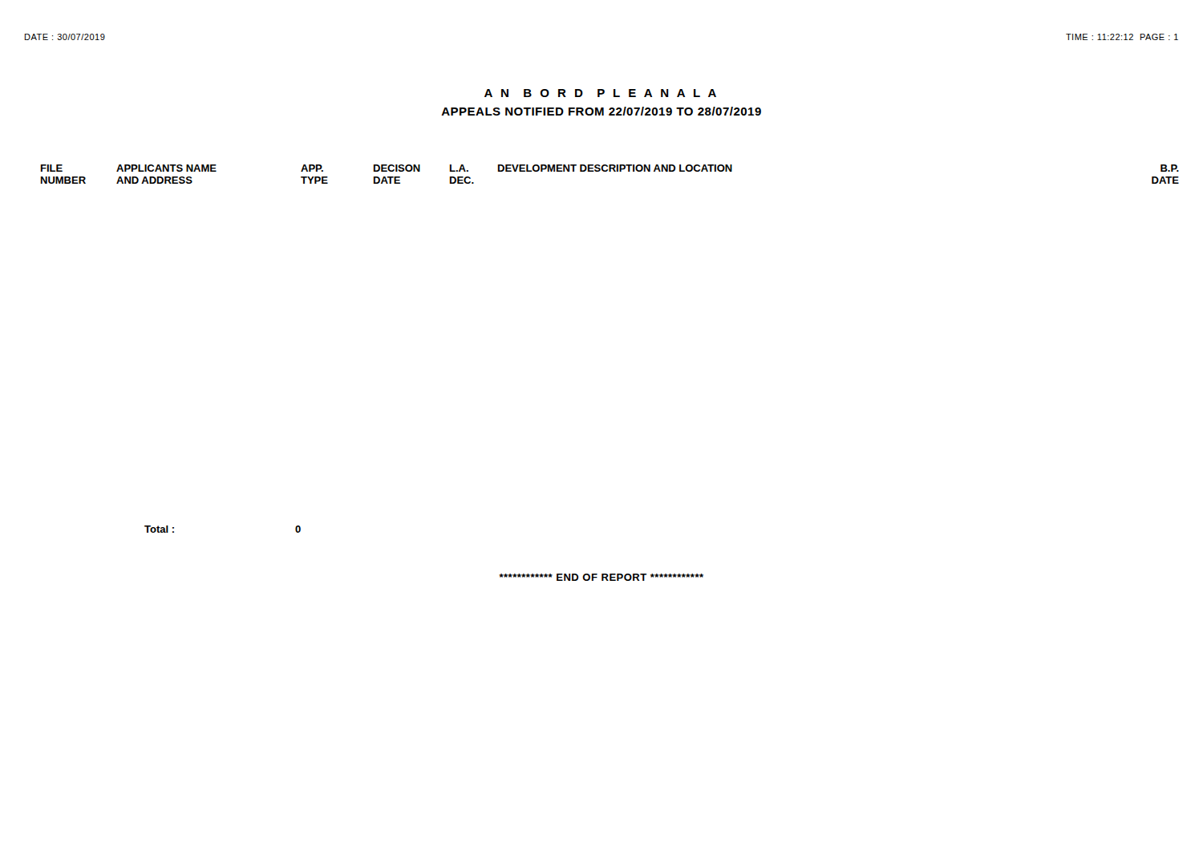DATE : 30/07/2019
TIME : 11:22:12 PAGE : 1
A N B O R D P L E A N A L A
APPEALS NOTIFIED FROM 22/07/2019 TO 28/07/2019
| FILE | APPLICANTS NAME | APP. | DECISON | L.A. | DEVELOPMENT DESCRIPTION AND LOCATION | B.P. |
| NUMBER | AND ADDRESS | TYPE | DATE | DEC. | | DATE |
Total :0
************ END OF REPORT ************